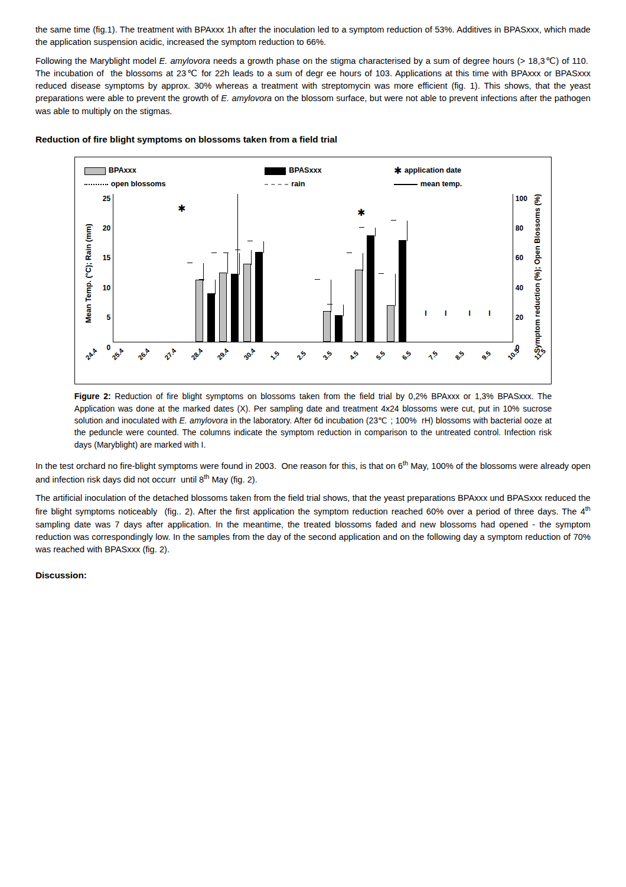the same time (fig.1). The treatment with BPAxxx 1h after the inoculation led to a symptom reduction of 53%. Additives in BPASxxx, which made the application suspension acidic, increased the symptom reduction to 66%.
Following the Maryblight model E. amylovora needs a growth phase on the stigma characterised by a sum of degree hours (> 18,3℃) of 110. The incubation of the blossoms at 23℃ for 22h leads to a sum of degr ee hours of 103. Applications at this time with BPAxxx or BPASxxx reduced disease symptoms by approx. 30% whereas a treatment with streptomycin was more efficient (fig. 1). This shows, that the yeast preparations were able to prevent the growth of E. amylovora on the blossom surface, but were not able to prevent infections after the pathogen was able to multiply on the stigmas.
Reduction of fire blight symptoms on blossoms taken from a field trial
| BPAxxx | BPASxxx | ✱ application date |
| open blossoms | rain | mean temp. |
Mean Temp. (°C); Rain (mm)
25 20 15 10 5 0
✱
✱
I
I
I
I
100 80 60 40 20 0
Symptom reduction (%); Open Blossoms (%)
24.425.426.427.428.429.430.41.52.53.54.55.56.57.58.59.510.511.5
Figure 2: Reduction of fire blight symptoms on blossoms taken from the field trial by 0,2% BPAxxx or 1,3% BPASxxx. The Application was done at the marked dates (X). Per sampling date and treatment 4x24 blossoms were cut, put in 10% sucrose solution and inoculated with E. amylovora in the laboratory. After 6d incubation (23℃ ; 100% rH) blossoms with bacterial ooze at the peduncle were counted. The columns indicate the symptom reduction in comparison to the untreated control. Infection risk days (Maryblight) are marked with I.
In the test orchard no fire-blight symptoms were found in 2003. One reason for this, is that on 6th May, 100% of the blossoms were already open and infection risk days did not occurr until 8th May (fig. 2).
The artificial inoculation of the detached blossoms taken from the field trial shows, that the yeast preparations BPAxxx und BPASxxx reduced the fire blight symptoms noticeably (fig.. 2). After the first application the symptom reduction reached 60% over a period of three days. The 4th sampling date was 7 days after application. In the meantime, the treated blossoms faded and new blossoms had opened - the symptom reduction was correspondingly low. In the samples from the day of the second application and on the following day a symptom reduction of 70% was reached with BPASxxx (fig. 2).
Discussion: